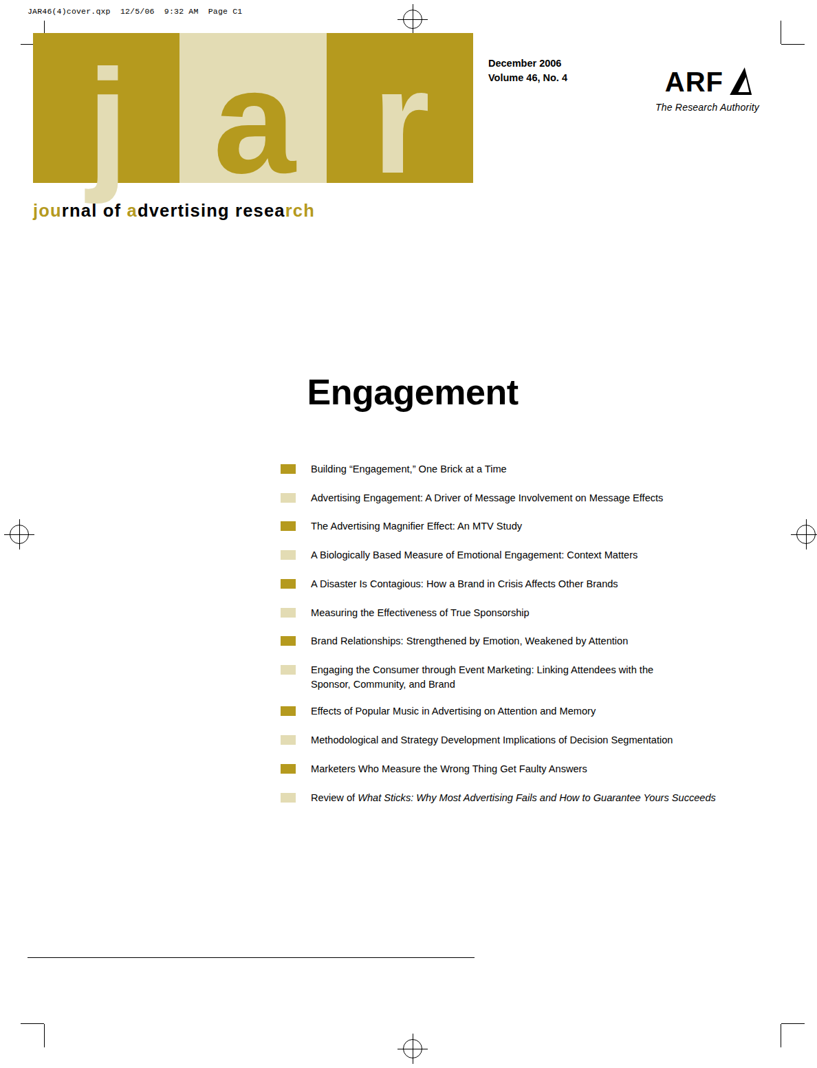JAR46(4)cover.qxp 12/5/06 9:32 AM Page C1
j
a
r
jou rnal of advertising resea rch
December 2006
Volume 46, No. 4
ARF
The Research Authority
Engagement
Building “Engagement,” One Brick at a Time
Advertising Engagement: A Driver of Message Involvement on Message Effects
The Advertising Magnifier Effect: An MTV Study
A Biologically Based Measure of Emotional Engagement: Context Matters
A Disaster Is Contagious: How a Brand in Crisis Affects Other Brands
Measuring the Effectiveness of True Sponsorship
Brand Relationships: Strengthened by Emotion, Weakened by Attention
Engaging the Consumer through Event Marketing: Linking Attendees with the
Sponsor, Community, and Brand
Effects of Popular Music in Advertising on Attention and Memory
Methodological and Strategy Development Implications of Decision Segmentation
Marketers Who Measure the Wrong Thing Get Faulty Answers
Review of What Sticks: Why Most Advertising Fails and How to Guarantee Yours Succeeds